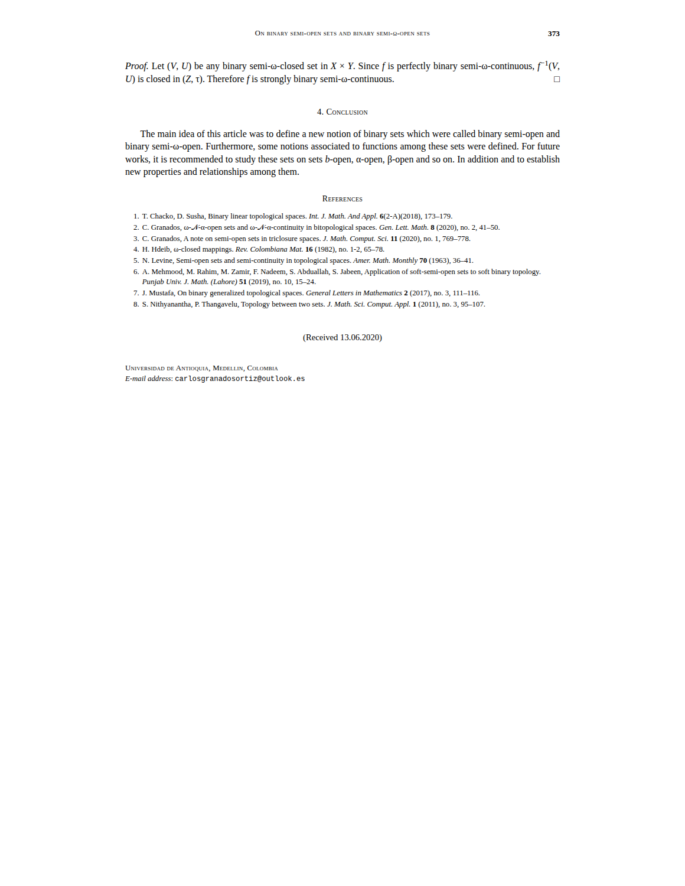On binary semi-open sets and binary semi-ω-open sets 373
Proof. Let (V, U) be any binary semi-ω-closed set in X × Y. Since f is perfectly binary semi-ω-continuous, f−1(V, U) is closed in (Z, τ). Therefore f is strongly binary semi-ω-continuous.□
4. Conclusion
The main idea of this article was to define a new notion of binary sets which were called binary semi-open and binary semi-ω-open. Furthermore, some notions associated to functions among these sets were defined. For future works, it is recommended to study these sets on sets b-open, α-open, β-open and so on. In addition and to establish new properties and relationships among them.
References
T. Chacko, D. Susha, Binary linear topological spaces. Int. J. Math. And Appl. 6(2-A)(2018), 173–179.
C. Granados, ω-𝒩-α-open sets and ω-𝒩-α-continuity in bitopological spaces. Gen. Lett. Math. 8 (2020), no. 2, 41–50.
C. Granados, A note on semi-open sets in triclosure spaces. J. Math. Comput. Sci. 11 (2020), no. 1, 769–778.
H. Hdeib, ω-closed mappings. Rev. Colombiana Mat. 16 (1982), no. 1-2, 65–78.
N. Levine, Semi-open sets and semi-continuity in topological spaces. Amer. Math. Monthly 70 (1963), 36–41.
A. Mehmood, M. Rahim, M. Zamir, F. Nadeem, S. Abduallah, S. Jabeen, Application of soft-semi-open sets to soft binary topology. Punjab Univ. J. Math. (Lahore) 51 (2019), no. 10, 15–24.
J. Mustafa, On binary generalized topological spaces. General Letters in Mathematics 2 (2017), no. 3, 111–116.
S. Nithyanantha, P. Thangavelu, Topology between two sets. J. Math. Sci. Comput. Appl. 1 (2011), no. 3, 95–107.
(Received 13.06.2020)
Universidad de Antioquia, Medellin, Colombia
E-mail address: carlosgranadosortiz@outlook.es